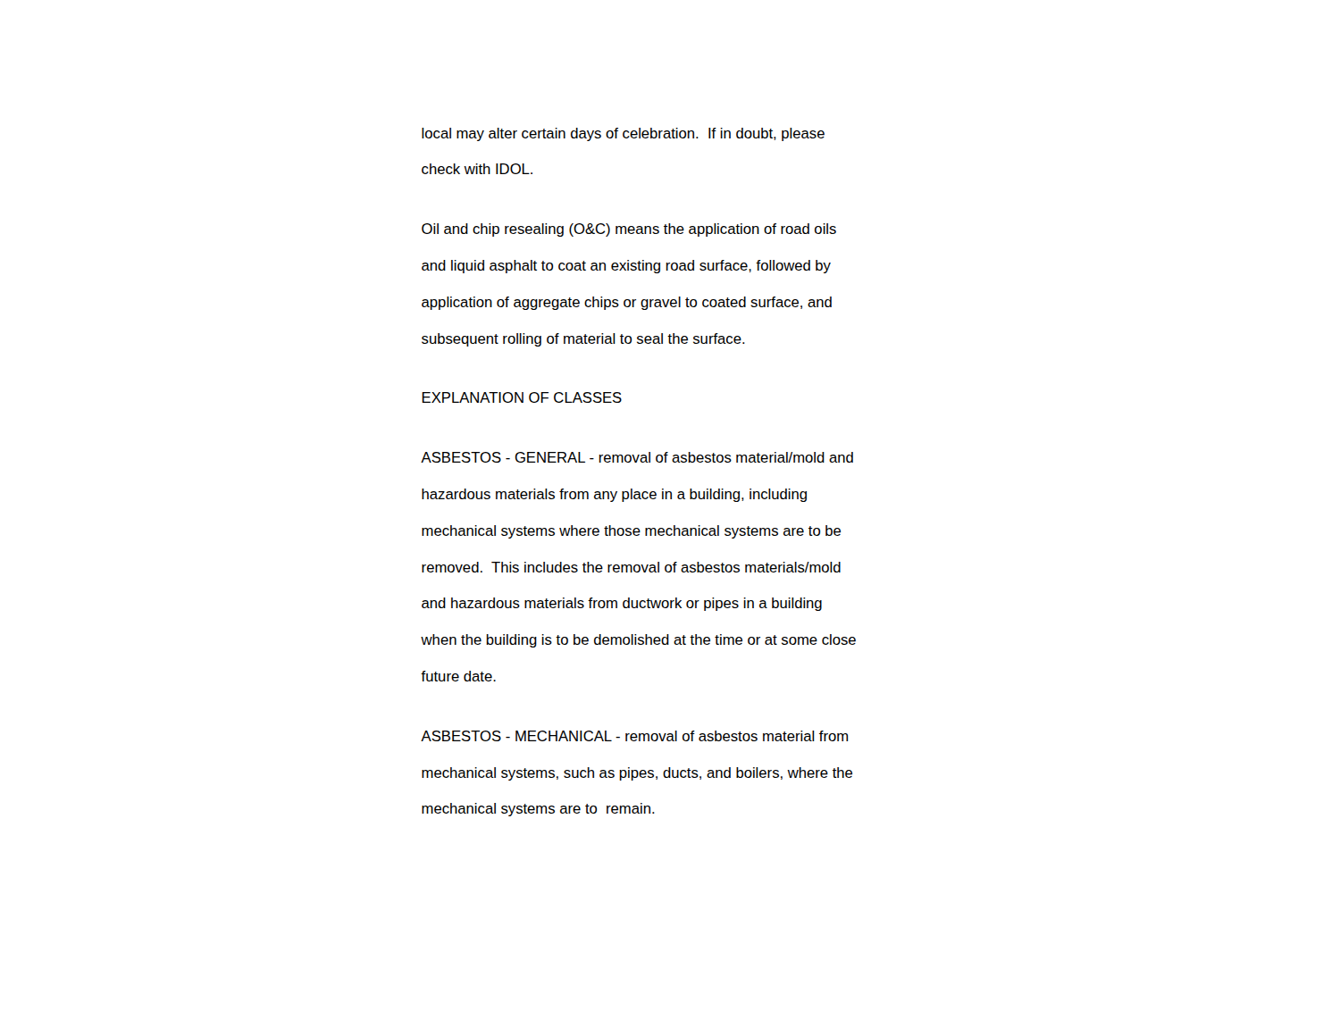local may alter certain days of celebration. If in doubt, please check with IDOL.
Oil and chip resealing (O&C) means the application of road oils and liquid asphalt to coat an existing road surface, followed by application of aggregate chips or gravel to coated surface, and subsequent rolling of material to seal the surface.
EXPLANATION OF CLASSES
ASBESTOS - GENERAL - removal of asbestos material/mold and hazardous materials from any place in a building, including mechanical systems where those mechanical systems are to be removed. This includes the removal of asbestos materials/mold and hazardous materials from ductwork or pipes in a building when the building is to be demolished at the time or at some close future date.
ASBESTOS - MECHANICAL - removal of asbestos material from mechanical systems, such as pipes, ducts, and boilers, where the mechanical systems are to remain.